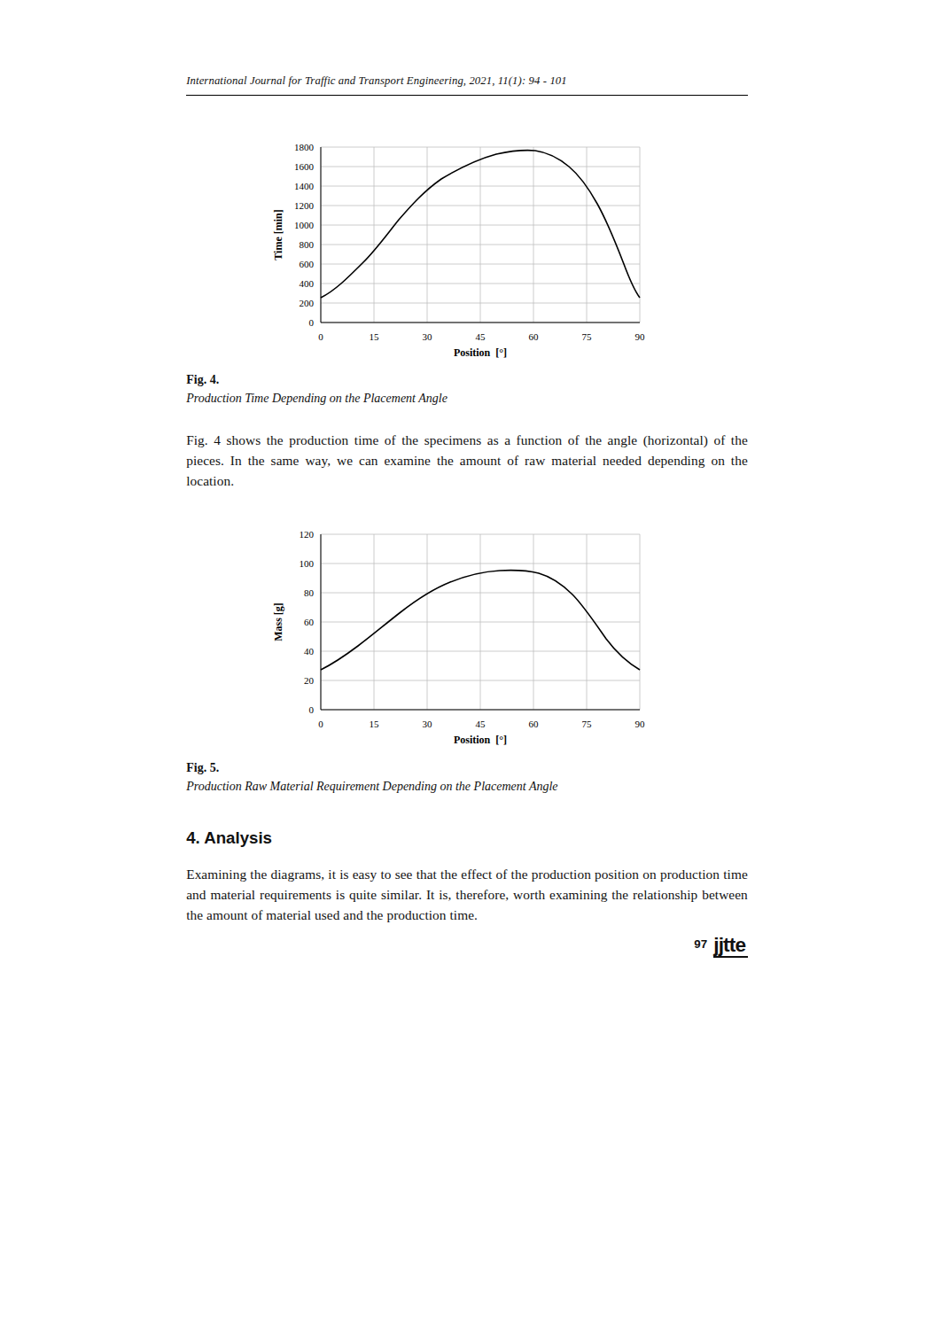International Journal for Traffic and Transport Engineering, 2021, 11(1): 94 - 101
1800 1600 1400 1200 1000 800 600 400 200 0 0 15 30 45 60 75 90 Position [°] Time [min]
Fig. 4. Production Time Depending on the Placement Angle
Fig. 4 shows the production time of the specimens as a function of the angle (horizontal) of the pieces. In the same way, we can examine the amount of raw material needed depending on the location.
120 100 80 60 40 20 0 0 15 30 45 60 75 90 Position [°] Mass [g]
Fig. 5. Production Raw Material Requirement Depending on the Placement Angle
4. Analysis
Examining the diagrams, it is easy to see that the effect of the production position on production time and material requirements is quite similar. It is, therefore, worth examining the relationship between the amount of material used and the production time.
97 jjtte